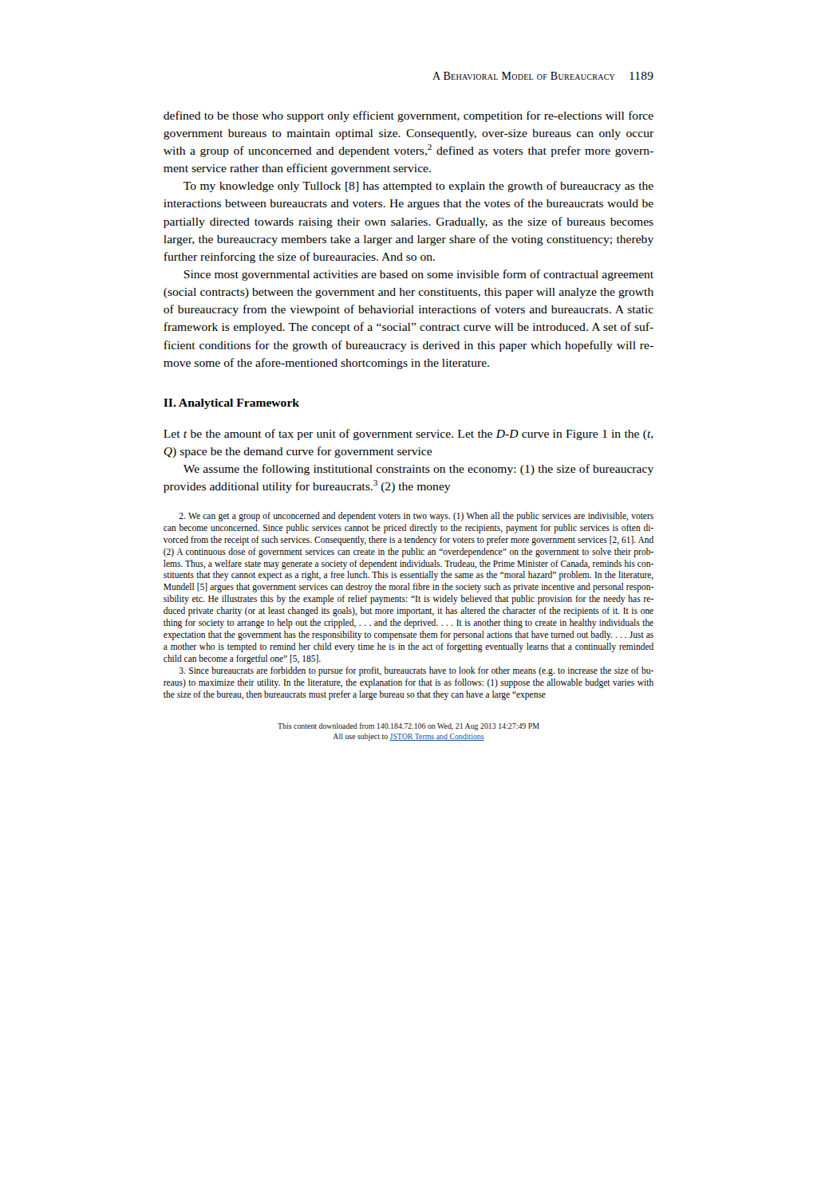A Behavioral Model of Bureaucracy 1189
defined to be those who support only efficient government, competition for re-elections will force government bureaus to maintain optimal size. Consequently, over-size bureaus can only occur with a group of unconcerned and dependent voters,2 defined as voters that prefer more government service rather than efficient government service.
To my knowledge only Tullock [8] has attempted to explain the growth of bureaucracy as the interactions between bureaucrats and voters. He argues that the votes of the bureaucrats would be partially directed towards raising their own salaries. Gradually, as the size of bureaus becomes larger, the bureaucracy members take a larger and larger share of the voting constituency; thereby further reinforcing the size of bureauracies. And so on.
Since most governmental activities are based on some invisible form of contractual agreement (social contracts) between the government and her constituents, this paper will analyze the growth of bureaucracy from the viewpoint of behaviorial interactions of voters and bureaucrats. A static framework is employed. The concept of a “social” contract curve will be introduced. A set of sufficient conditions for the growth of bureaucracy is derived in this paper which hopefully will remove some of the afore-mentioned shortcomings in the literature.
II. Analytical Framework
Let t be the amount of tax per unit of government service. Let the D-D curve in Figure 1 in the (t, Q) space be the demand curve for government service
We assume the following institutional constraints on the economy: (1) the size of bureaucracy provides additional utility for bureaucrats.3 (2) the money
2. We can get a group of unconcerned and dependent voters in two ways. (1) When all the public services are indivisible, voters can become unconcerned. Since public services cannot be priced directly to the recipients, payment for public services is often divorced from the receipt of such services. Consequently, there is a tendency for voters to prefer more government services [2, 61]. And (2) A continuous dose of government services can create in the public an “overdependence” on the government to solve their problems. Thus, a welfare state may generate a society of dependent individuals. Trudeau, the Prime Minister of Canada, reminds his constituents that they cannot expect as a right, a free lunch. This is essentially the same as the “moral hazard” problem. In the literature, Mundell [5] argues that government services can destroy the moral fibre in the society such as private incentive and personal responsibility etc. He illustrates this by the example of relief payments: “It is widely believed that public provision for the needy has reduced private charity (or at least changed its goals), but more important, it has altered the character of the recipients of it. It is one thing for society to arrange to help out the crippled, . . . and the deprived. . . . It is another thing to create in healthy individuals the expectation that the government has the responsibility to compensate them for personal actions that have turned out badly. . . . Just as a mother who is tempted to remind her child every time he is in the act of forgetting eventually learns that a continually reminded child can become a forgetful one” [5, 185].
3. Since bureaucrats are forbidden to pursue for profit, bureaucrats have to look for other means (e.g. to increase the size of bureaus) to maximize their utility. In the literature, the explanation for that is as follows: (1) suppose the allowable budget varies with the size of the bureau, then bureaucrats must prefer a large bureau so that they can have a large “expense
This content downloaded from 140.184.72.106 on Wed, 21 Aug 2013 14:27:49 PM
All use subject to JSTOR Terms and Conditions